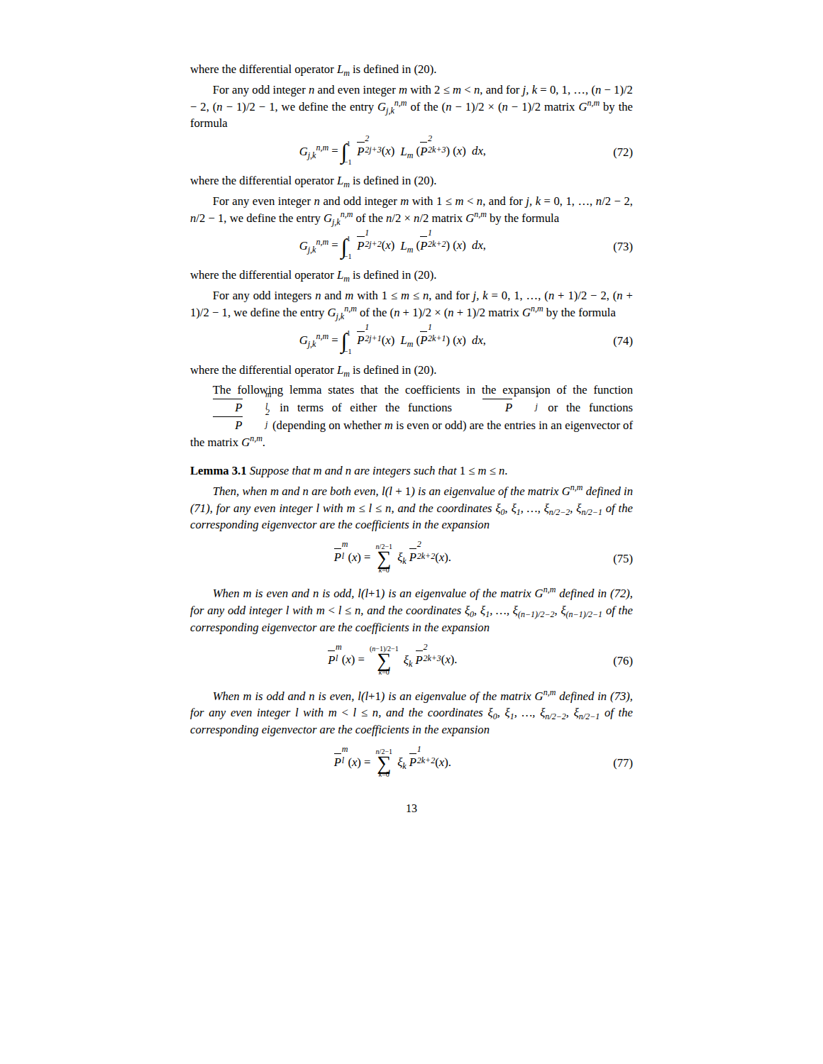where the differential operator Lm is defined in (20).
For any odd integer n and even integer m with 2 ≤ m < n, and for j, k = 0, 1, …, (n − 1)/2 − 2, (n − 1)/2 − 1, we define the entry Gj,kn,m of the (n − 1)/2 × (n − 1)/2 matrix Gn,m by the formula
Gj,kn,m = ∫1−1 P 22j+3(x) Lm (P 22k+3) (x) dx,
(72)
where the differential operator Lm is defined in (20).
For any even integer n and odd integer m with 1 ≤ m < n, and for j, k = 0, 1, …, n/2 − 2, n/2 − 1, we define the entry Gj,kn,m of the n/2 × n/2 matrix Gn,m by the formula
Gj,kn,m = ∫1−1 P 12j+2(x) Lm (P 12k+2) (x) dx,
(73)
where the differential operator Lm is defined in (20).
For any odd integers n and m with 1 ≤ m ≤ n, and for j, k = 0, 1, …, (n + 1)/2 − 2, (n + 1)/2 − 1, we define the entry Gj,kn,m of the (n + 1)/2 × (n + 1)/2 matrix Gn,m by the formula
Gj,kn,m = ∫1−1 P 12j+1(x) Lm (P 12k+1) (x) dx,
(74)
where the differential operator Lm is defined in (20).
The following lemma states that the coefficients in the expansion of the function Pml in terms of either the functions P 1 j or the functions P 2 j (depending on whether m is even or odd) are the entries in an eigenvector of the matrix Gn,m.
Lemma 3.1 Suppose that m and n are integers such that 1 ≤ m ≤ n.
Then, when m and n are both even, l(l + 1) is an eigenvalue of the matrix Gn,m defined in (71), for any even integer l with m ≤ l ≤ n, and the coordinates ξ0, ξ1, …, ξn/2−2, ξn/2−1 of the corresponding eigenvector are the coefficients in the expansion
Pml(x) = n/2−1∑k=0 ξk P 22k+2(x).
(75)
When m is even and n is odd, l(l+1) is an eigenvalue of the matrix Gn,m defined in (72), for any odd integer l with m < l ≤ n, and the coordinates ξ0, ξ1, …, ξ(n−1)/2−2, ξ(n−1)/2−1 of the corresponding eigenvector are the coefficients in the expansion
Pml(x) = (n−1)/2−1∑k=0 ξk P 22k+3(x).
(76)
When m is odd and n is even, l(l+1) is an eigenvalue of the matrix Gn,m defined in (73), for any even integer l with m < l ≤ n, and the coordinates ξ0, ξ1, …, ξn/2−2, ξn/2−1 of the corresponding eigenvector are the coefficients in the expansion
Pml(x) = n/2−1∑k=0 ξk P 12k+2(x).
(77)
13